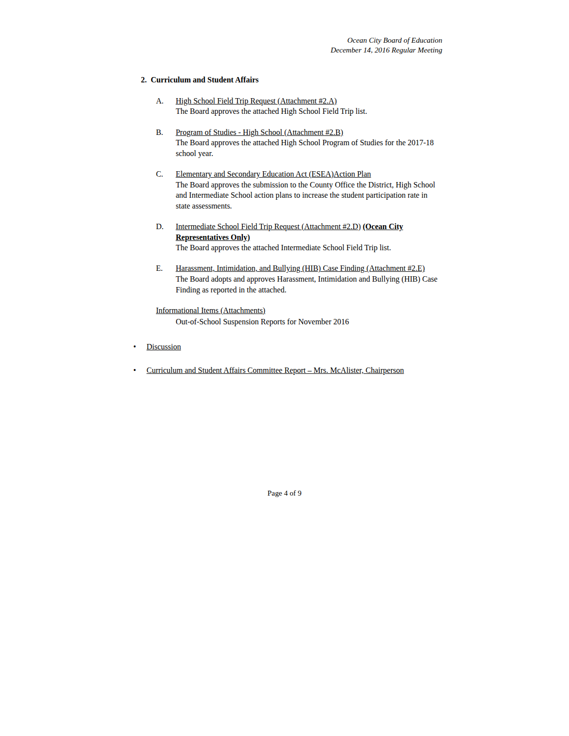Ocean City Board of Education
December 14, 2016 Regular Meeting
2. Curriculum and Student Affairs
A. High School Field Trip Request (Attachment #2.A)
The Board approves the attached High School Field Trip list.
B. Program of Studies - High School (Attachment #2.B)
The Board approves the attached High School Program of Studies for the 2017-18 school year.
C. Elementary and Secondary Education Act (ESEA)Action Plan
The Board approves the submission to the County Office the District, High School and Intermediate School action plans to increase the student participation rate in state assessments.
D. Intermediate School Field Trip Request (Attachment #2.D) (Ocean City Representatives Only)
The Board approves the attached Intermediate School Field Trip list.
E. Harassment, Intimidation, and Bullying (HIB) Case Finding (Attachment #2.E)
The Board adopts and approves Harassment, Intimidation and Bullying (HIB) Case Finding as reported in the attached.
Informational Items (Attachments)
Out-of-School Suspension Reports for November 2016
Discussion
Curriculum and Student Affairs Committee Report – Mrs. McAlister, Chairperson
Page 4 of 9